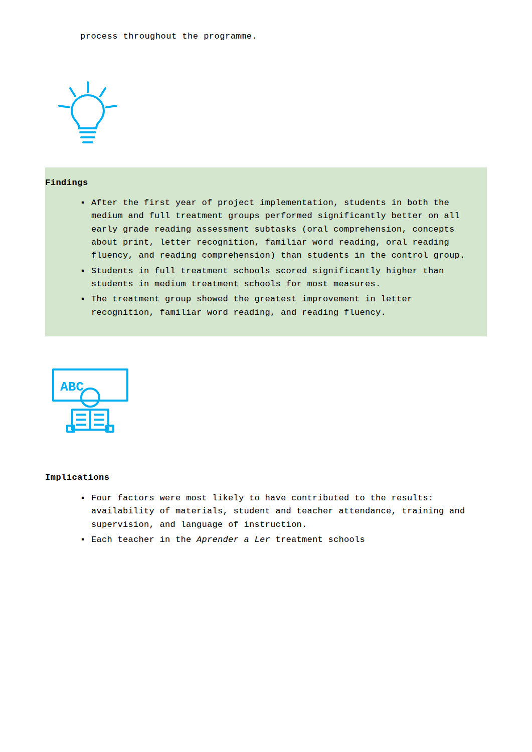process throughout the programme.
Findings
After the first year of project implementation, students in both the medium and full treatment groups performed significantly better on all early grade reading assessment subtasks (oral comprehension, concepts about print, letter recognition, familiar word reading, oral reading fluency, and reading comprehension) than students in the control group.
Students in full treatment schools scored significantly higher than students in medium treatment schools for most measures.
The treatment group showed the greatest improvement in letter recognition, familiar word reading, and reading fluency.
ABC
Implications
Four factors were most likely to have contributed to the results: availability of materials, student and teacher attendance, training and supervision, and language of instruction.
Each teacher in the Aprender a Ler treatment schools